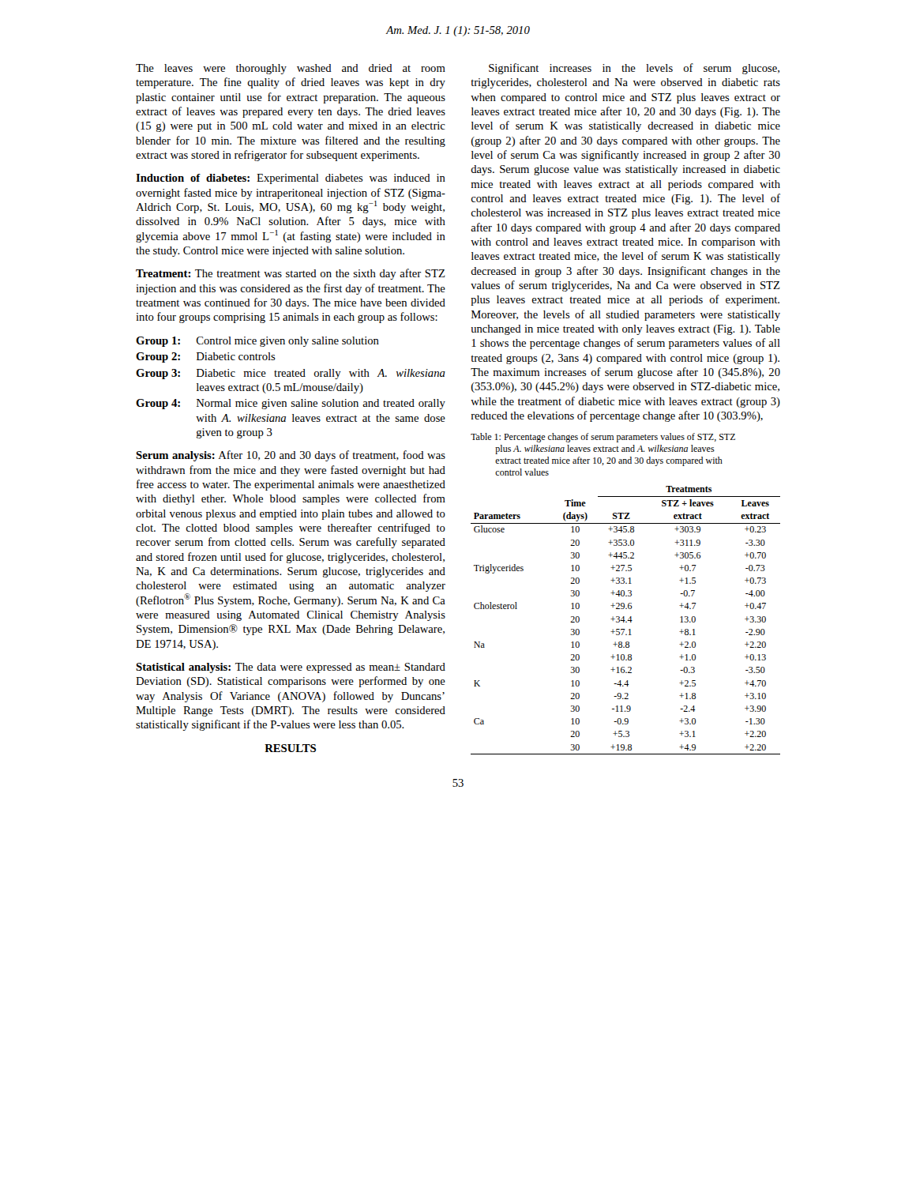Am. Med. J. 1 (1): 51-58, 2010
The leaves were thoroughly washed and dried at room temperature. The fine quality of dried leaves was kept in dry plastic container until use for extract preparation. The aqueous extract of leaves was prepared every ten days. The dried leaves (15 g) were put in 500 mL cold water and mixed in an electric blender for 10 min. The mixture was filtered and the resulting extract was stored in refrigerator for subsequent experiments.
Induction of diabetes: Experimental diabetes was induced in overnight fasted mice by intraperitoneal injection of STZ (Sigma-Aldrich Corp, St. Louis, MO, USA), 60 mg kg−1 body weight, dissolved in 0.9% NaCl solution. After 5 days, mice with glycemia above 17 mmol L−1 (at fasting state) were included in the study. Control mice were injected with saline solution.
Treatment: The treatment was started on the sixth day after STZ injection and this was considered as the first day of treatment. The treatment was continued for 30 days. The mice have been divided into four groups comprising 15 animals in each group as follows:
Group 1:
Control mice given only saline solution
Group 2:
Diabetic controls
Group 3:
Diabetic mice treated orally with A. wilkesiana leaves extract (0.5 mL/mouse/daily)
Group 4:
Normal mice given saline solution and treated orally with A. wilkesiana leaves extract at the same dose given to group 3
Serum analysis: After 10, 20 and 30 days of treatment, food was withdrawn from the mice and they were fasted overnight but had free access to water. The experimental animals were anaesthetized with diethyl ether. Whole blood samples were collected from orbital venous plexus and emptied into plain tubes and allowed to clot. The clotted blood samples were thereafter centrifuged to recover serum from clotted cells. Serum was carefully separated and stored frozen until used for glucose, triglycerides, cholesterol, Na, K and Ca determinations. Serum glucose, triglycerides and cholesterol were estimated using an automatic analyzer (Reflotron® Plus System, Roche, Germany). Serum Na, K and Ca were measured using Automated Clinical Chemistry Analysis System, Dimension® type RXL Max (Dade Behring Delaware, DE 19714, USA).
Statistical analysis: The data were expressed as mean± Standard Deviation (SD). Statistical comparisons were performed by one way Analysis Of Variance (ANOVA) followed by Duncans’ Multiple Range Tests (DMRT). The results were considered statistically significant if the P-values were less than 0.05.
Results
Significant increases in the levels of serum glucose, triglycerides, cholesterol and Na were observed in diabetic rats when compared to control mice and STZ plus leaves extract or leaves extract treated mice after 10, 20 and 30 days (Fig. 1). The level of serum K was statistically decreased in diabetic mice (group 2) after 20 and 30 days compared with other groups. The level of serum Ca was significantly increased in group 2 after 30 days. Serum glucose value was statistically increased in diabetic mice treated with leaves extract at all periods compared with control and leaves extract treated mice (Fig. 1). The level of cholesterol was increased in STZ plus leaves extract treated mice after 10 days compared with group 4 and after 20 days compared with control and leaves extract treated mice. In comparison with leaves extract treated mice, the level of serum K was statistically decreased in group 3 after 30 days. Insignificant changes in the values of serum triglycerides, Na and Ca were observed in STZ plus leaves extract treated mice at all periods of experiment. Moreover, the levels of all studied parameters were statistically unchanged in mice treated with only leaves extract (Fig. 1). Table 1 shows the percentage changes of serum parameters values of all treated groups (2, 3ans 4) compared with control mice (group 1). The maximum increases of serum glucose after 10 (345.8%), 20 (353.0%), 30 (445.2%) days were observed in STZ-diabetic mice, while the treatment of diabetic mice with leaves extract (group 3) reduced the elevations of percentage change after 10 (303.9%),
Table 1: Percentage changes of serum parameters values of STZ, STZ plus A. wilkesiana leaves extract and A. wilkesiana leaves extract treated mice after 10, 20 and 30 days compared with control values
| | | Treatments |
| --- | --- | --- |
| | Time | | STZ + leaves | Leaves |
| Parameters | (days) | STZ | extract | extract |
| Glucose | 10 | +345.8 | +303.9 | +0.23 |
| | 20 | +353.0 | +311.9 | -3.30 |
| | 30 | +445.2 | +305.6 | +0.70 |
| Triglycerides | 10 | +27.5 | +0.7 | -0.73 |
| | 20 | +33.1 | +1.5 | +0.73 |
| | 30 | +40.3 | -0.7 | -4.00 |
| Cholesterol | 10 | +29.6 | +4.7 | +0.47 |
| | 20 | +34.4 | 13.0 | +3.30 |
| | 30 | +57.1 | +8.1 | -2.90 |
| Na | 10 | +8.8 | +2.0 | +2.20 |
| | 20 | +10.8 | +1.0 | +0.13 |
| | 30 | +16.2 | -0.3 | -3.50 |
| K | 10 | -4.4 | +2.5 | +4.70 |
| | 20 | -9.2 | +1.8 | +3.10 |
| | 30 | -11.9 | -2.4 | +3.90 |
| Ca | 10 | -0.9 | +3.0 | -1.30 |
| | 20 | +5.3 | +3.1 | +2.20 |
| | 30 | +19.8 | +4.9 | +2.20 |
53